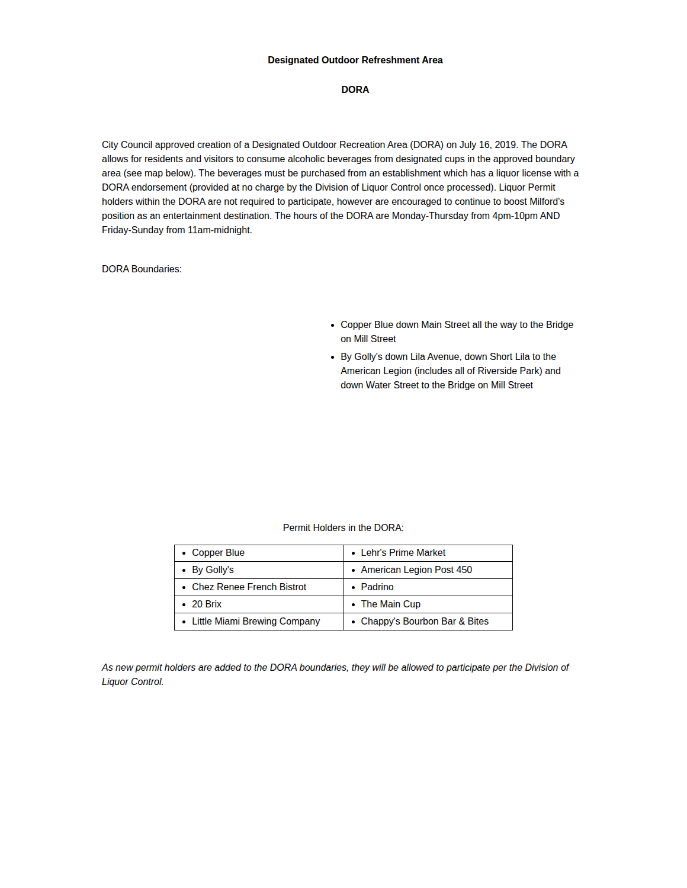Designated Outdoor Refreshment Area
DORA
City Council approved creation of a Designated Outdoor Recreation Area (DORA) on July 16, 2019. The DORA allows for residents and visitors to consume alcoholic beverages from designated cups in the approved boundary area (see map below). The beverages must be purchased from an establishment which has a liquor license with a DORA endorsement (provided at no charge by the Division of Liquor Control once processed). Liquor Permit holders within the DORA are not required to participate, however are encouraged to continue to boost Milford's position as an entertainment destination. The hours of the DORA are Monday-Thursday from 4pm-10pm AND Friday-Sunday from 11am-midnight.
DORA Boundaries:
Copper Blue down Main Street all the way to the Bridge on Mill Street
By Golly's down Lila Avenue, down Short Lila to the American Legion (includes all of Riverside Park) and down Water Street to the Bridge on Mill Street
Permit Holders in the DORA:
| Copper Blue | Lehr's Prime Market |
| By Golly's | American Legion Post 450 |
| Chez Renee French Bistrot | Padrino |
| 20 Brix | The Main Cup |
| Little Miami Brewing Company | Chappy's Bourbon Bar & Bites |
As new permit holders are added to the DORA boundaries, they will be allowed to participate per the Division of Liquor Control.